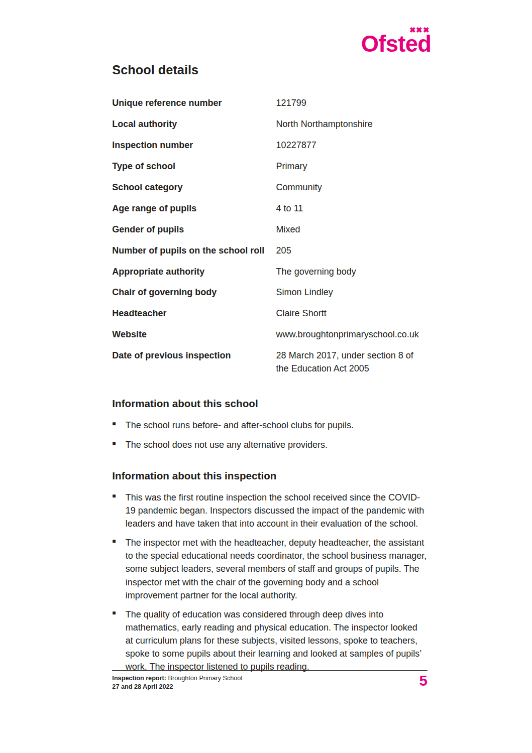✖✖✖
Ofsted
School details
| Unique reference number | 121799 |
| Local authority | North Northamptonshire |
| Inspection number | 10227877 |
| Type of school | Primary |
| School category | Community |
| Age range of pupils | 4 to 11 |
| Gender of pupils | Mixed |
| Number of pupils on the school roll | 205 |
| Appropriate authority | The governing body |
| Chair of governing body | Simon Lindley |
| Headteacher | Claire Shortt |
| Website | www.broughtonprimaryschool.co.uk |
| Date of previous inspection | 28 March 2017, under section 8 of the Education Act 2005 |
Information about this school
The school runs before- and after-school clubs for pupils.
The school does not use any alternative providers.
Information about this inspection
This was the first routine inspection the school received since the COVID-19 pandemic began. Inspectors discussed the impact of the pandemic with leaders and have taken that into account in their evaluation of the school.
The inspector met with the headteacher, deputy headteacher, the assistant to the special educational needs coordinator, the school business manager, some subject leaders, several members of staff and groups of pupils. The inspector met with the chair of the governing body and a school improvement partner for the local authority.
The quality of education was considered through deep dives into mathematics, early reading and physical education. The inspector looked at curriculum plans for these subjects, visited lessons, spoke to teachers, spoke to some pupils about their learning and looked at samples of pupils’ work. The inspector listened to pupils reading.
Inspection report: Broughton Primary School
27 and 28 April 2022
5